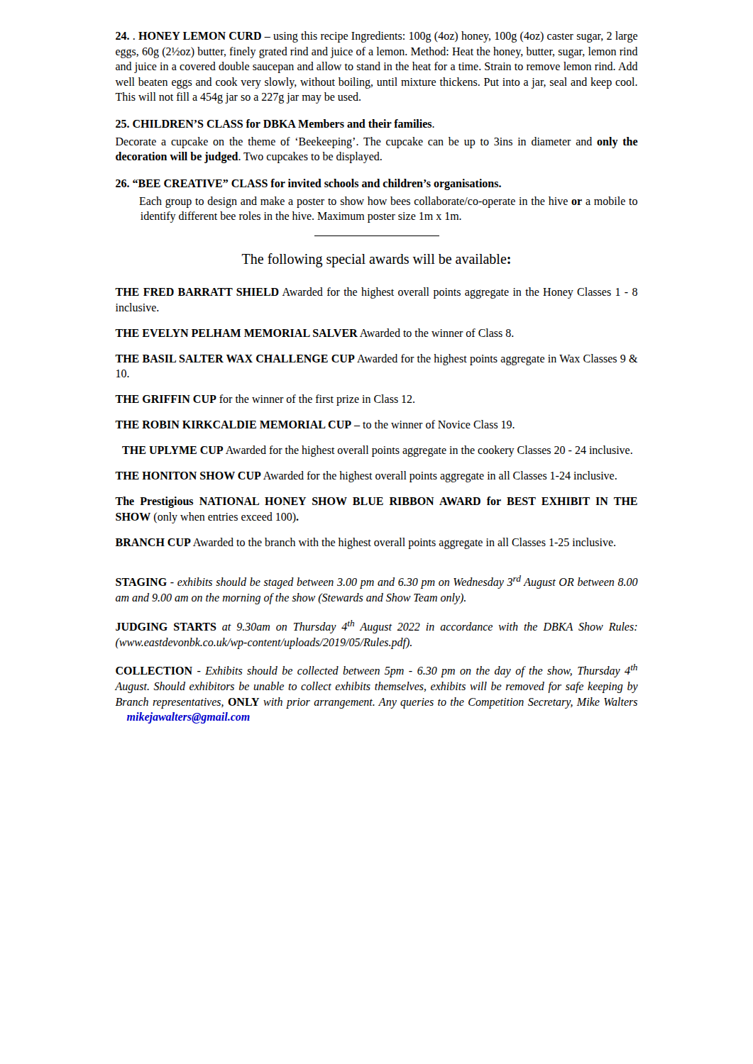24. . HONEY LEMON CURD – using this recipe Ingredients: 100g (4oz) honey, 100g (4oz) caster sugar, 2 large eggs, 60g (2½oz) butter, finely grated rind and juice of a lemon. Method: Heat the honey, butter, sugar, lemon rind and juice in a covered double saucepan and allow to stand in the heat for a time. Strain to remove lemon rind. Add well beaten eggs and cook very slowly, without boiling, until mixture thickens. Put into a jar, seal and keep cool. This will not fill a 454g jar so a 227g jar may be used.
25. CHILDREN’S CLASS for DBKA Members and their families.
Decorate a cupcake on the theme of ‘Beekeeping’. The cupcake can be up to 3ins in diameter and only the decoration will be judged. Two cupcakes to be displayed.
26. “BEE CREATIVE” CLASS for invited schools and children’s organisations.
Each group to design and make a poster to show how bees collaborate/co-operate in the hive or a mobile to identify different bee roles in the hive. Maximum poster size 1m x 1m.
The following special awards will be available:
THE FRED BARRATT SHIELD Awarded for the highest overall points aggregate in the Honey Classes 1 - 8 inclusive.
THE EVELYN PELHAM MEMORIAL SALVER Awarded to the winner of Class 8.
THE BASIL SALTER WAX CHALLENGE CUP Awarded for the highest points aggregate in Wax Classes 9 & 10.
THE GRIFFIN CUP for the winner of the first prize in Class 12.
THE ROBIN KIRKCALDIE MEMORIAL CUP – to the winner of Novice Class 19.
THE UPLYME CUP Awarded for the highest overall points aggregate in the cookery Classes 20 - 24 inclusive.
THE HONITON SHOW CUP Awarded for the highest overall points aggregate in all Classes 1-24 inclusive.
The Prestigious NATIONAL HONEY SHOW BLUE RIBBON AWARD for BEST EXHIBIT IN THE SHOW (only when entries exceed 100).
BRANCH CUP Awarded to the branch with the highest overall points aggregate in all Classes 1-25 inclusive.
STAGING - exhibits should be staged between 3.00 pm and 6.30 pm on Wednesday 3rd August OR between 8.00 am and 9.00 am on the morning of the show (Stewards and Show Team only).
JUDGING STARTS at 9.30am on Thursday 4th August 2022 in accordance with the DBKA Show Rules: (www.eastdevonbk.co.uk/wp-content/uploads/2019/05/Rules.pdf).
COLLECTION - Exhibits should be collected between 5pm - 6.30 pm on the day of the show, Thursday 4th August. Should exhibitors be unable to collect exhibits themselves, exhibits will be removed for safe keeping by Branch representatives, ONLY with prior arrangement. Any queries to the Competition Secretary, Mike Walters mikejawalters@gmail.com